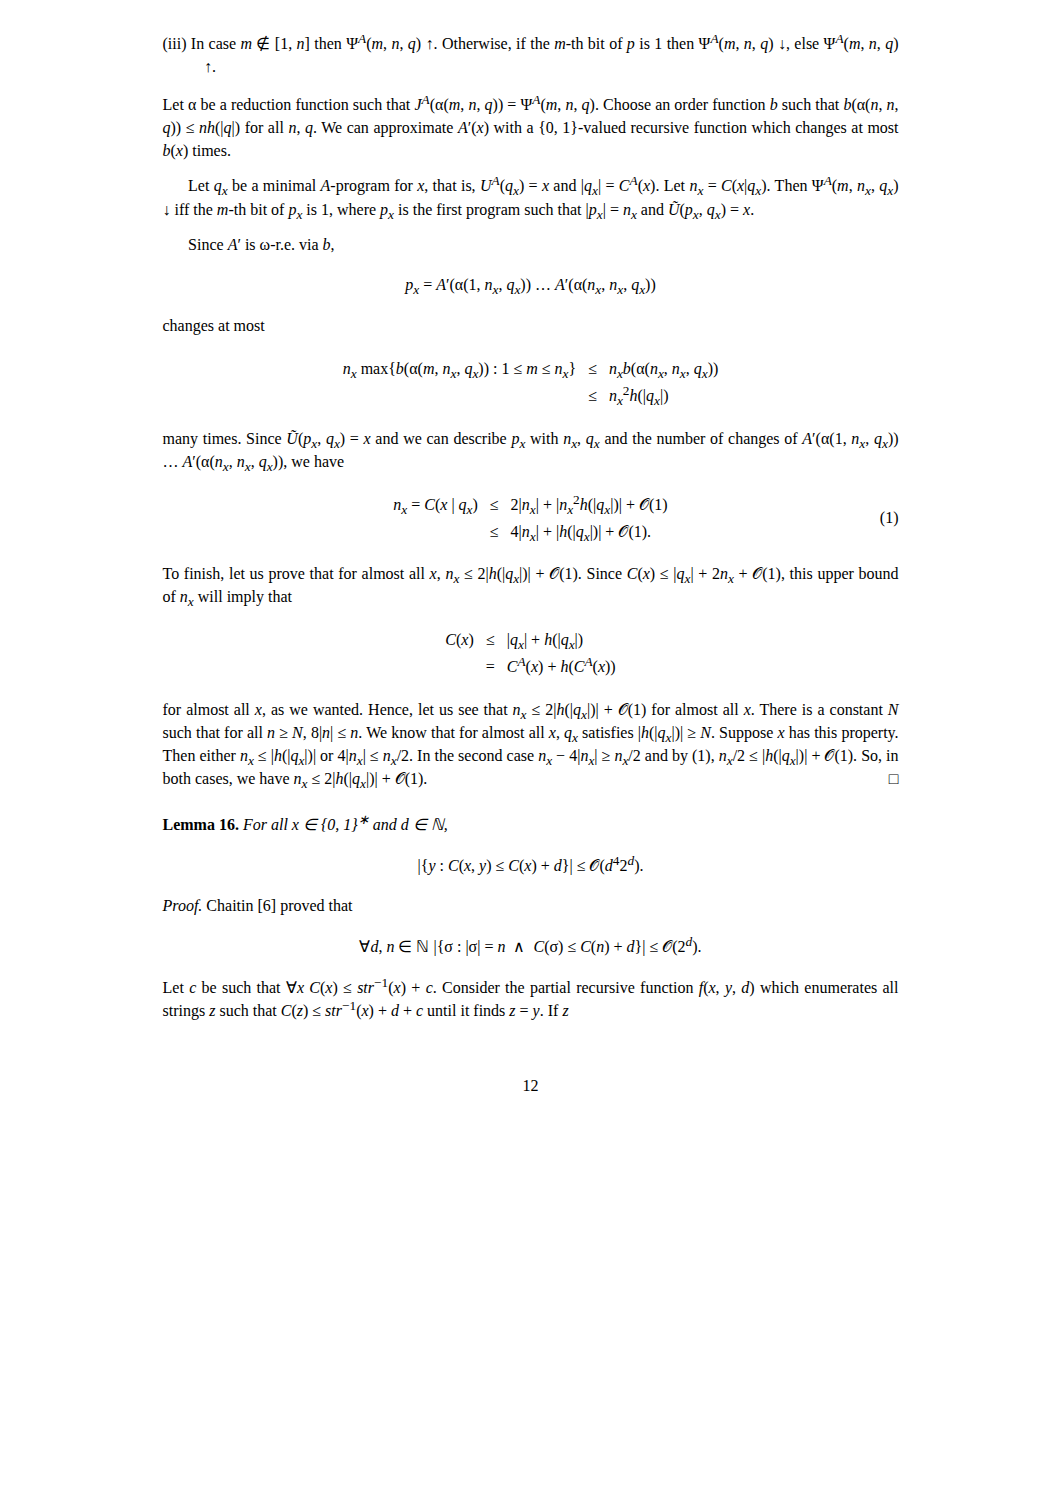(iii) In case m ∉ [1, n] then ΨA(m, n, q) ↑. Otherwise, if the m-th bit of p is 1 then ΨA(m, n, q) ↓, else ΨA(m, n, q) ↑.
Let α be a reduction function such that JA(α(m, n, q)) = ΨA(m, n, q). Choose an order function b such that b(α(n, n, q)) ≤ nh(|q|) for all n, q. We can approximate A′(x) with a {0, 1}-valued recursive function which changes at most b(x) times.
Let qx be a minimal A-program for x, that is, UA(qx) = x and |qx| = CA(x). Let nx = C(x|qx). Then ΨA(m, nx, qx) ↓ iff the m-th bit of px is 1, where px is the first program such that |px| = nx and Ũ(px, qx) = x.
Since A′ is ω-r.e. via b,
px = A′(α(1, nx, qx)) … A′(α(nx, nx, qx))
changes at most
| n x max{ b (α( m , n x , q x )) : 1 ≤ m ≤ n x } | ≤ | n x b (α( n x , n x , q x )) |
| | ≤ | n x 2 h (/ q x /) |
many times. Since Ũ(px, qx) = x and we can describe px with nx, qx and the number of changes of A′(α(1, nx, qx)) … A′(α(nx, nx, qx)), we have
| n x = C ( x / q x ) | ≤ | 2/ n x / + / n x 2 h (/ q x /)/ + 𝒪(1) |
| | ≤ | 4/ n x / + / h (/ q x /)/ + 𝒪(1). |
(1)
To finish, let us prove that for almost all x, nx ≤ 2|h(|qx|)| + 𝒪(1). Since C(x) ≤ |qx| + 2nx + 𝒪(1), this upper bound of nx will imply that
| C ( x ) | ≤ | / q x / + h (/ q x /) |
| | = | C A ( x ) + h ( C A ( x )) |
for almost all x, as we wanted. Hence, let us see that nx ≤ 2|h(|qx|)| + 𝒪(1) for almost all x. There is a constant N such that for all n ≥ N, 8|n| ≤ n. We know that for almost all x, qx satisfies |h(|qx|)| ≥ N. Suppose x has this property. Then either nx ≤ |h(|qx|)| or 4|nx| ≤ nx/2. In the second case nx − 4|nx| ≥ nx/2 and by (1), nx/2 ≤ |h(|qx|)| + 𝒪(1). So, in both cases, we have nx ≤ 2|h(|qx|)| + 𝒪(1). □
Lemma 16. For all x ∈ {0, 1}∗ and d ∈ ℕ,
|{y : C(x, y) ≤ C(x) + d}| ≤ 𝒪(d42d).
Proof. Chaitin [6] proved that
∀d, n ∈ ℕ |{σ : |σ| = n ∧ C(σ) ≤ C(n) + d}| ≤ 𝒪(2d).
Let c be such that ∀x C(x) ≤ str−1(x) + c. Consider the partial recursive function f(x, y, d) which enumerates all strings z such that C(z) ≤ str−1(x) + d + c until it finds z = y. If z
12